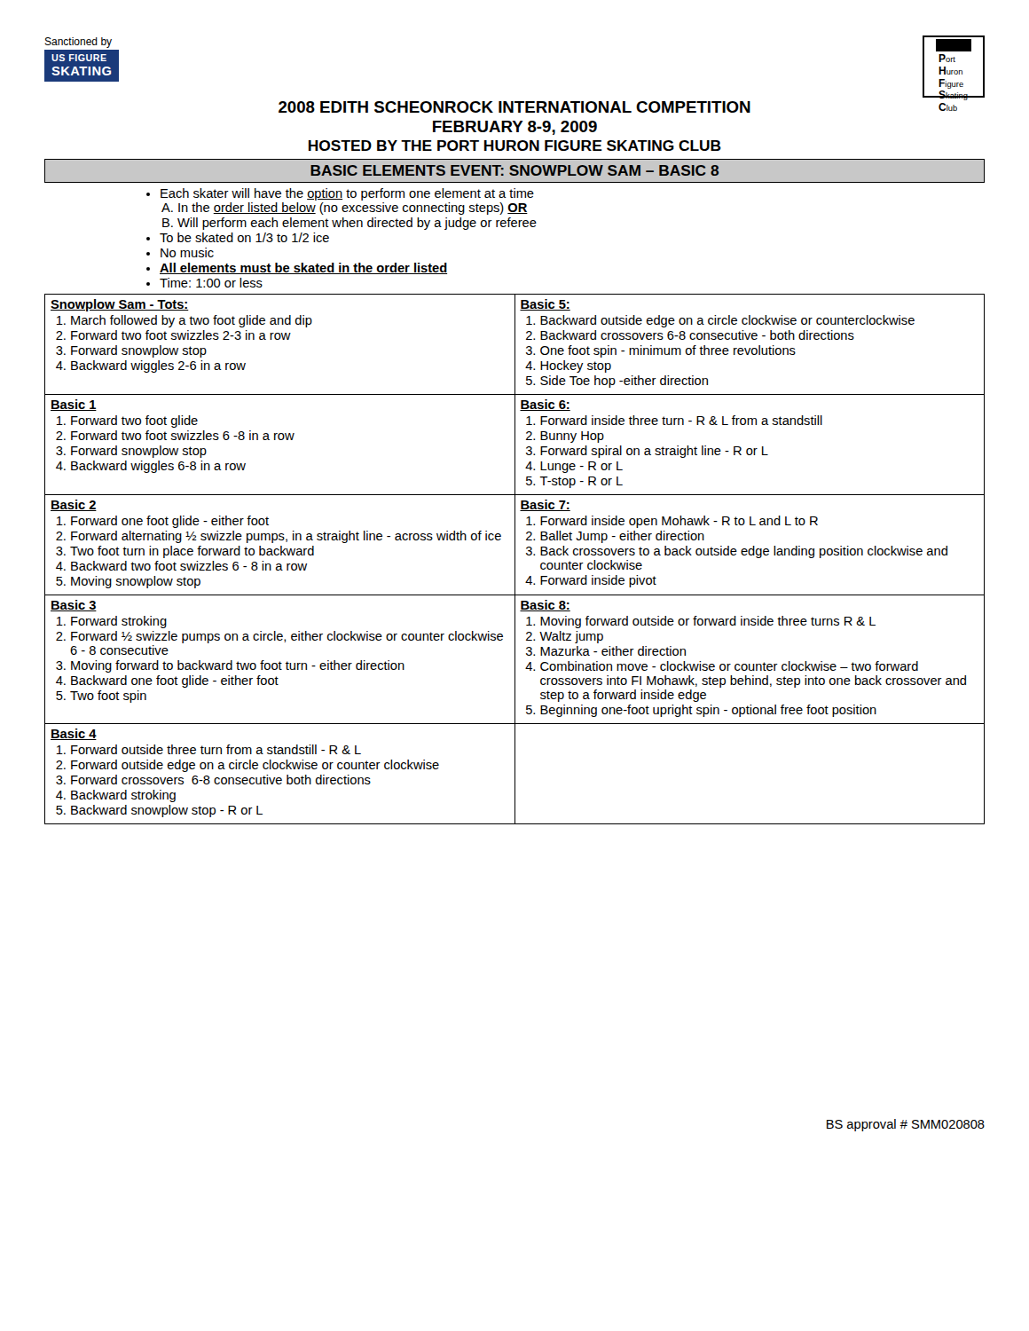Sanctioned by
US FIGURE SKATING
Port Huron Figure Skating Club
2008 EDITH SCHEONROCK INTERNATIONAL COMPETITION
FEBRUARY 8-9, 2009
HOSTED BY THE PORT HURON FIGURE SKATING CLUB
BASIC ELEMENTS EVENT: SNOWPLOW SAM – BASIC 8
Each skater will have the option to perform one element at a time
In the order listed below (no excessive connecting steps) OR
Will perform each element when directed by a judge or referee
To be skated on 1/3 to 1/2 ice
No music
All elements must be skated in the order listed
Time: 1:00 or less
| Snowplow Sam - Tots: March followed by a two foot glide and dip Forward two foot swizzles 2-3 in a row Forward snowplow stop Backward wiggles 2-6 in a row | Basic 5: Backward outside edge on a circle clockwise or counterclockwise Backward crossovers 6-8 consecutive - both directions One foot spin - minimum of three revolutions Hockey stop Side Toe hop -either direction |
| Basic 1 Forward two foot glide Forward two foot swizzles 6 -8 in a row Forward snowplow stop Backward wiggles 6-8 in a row | Basic 6: Forward inside three turn - R & L from a standstill Bunny Hop Forward spiral on a straight line - R or L Lunge - R or L T-stop - R or L |
| Basic 2 Forward one foot glide - either foot Forward alternating ½ swizzle pumps, in a straight line - across width of ice Two foot turn in place forward to backward Backward two foot swizzles 6 - 8 in a row Moving snowplow stop | Basic 7: Forward inside open Mohawk - R to L and L to R Ballet Jump - either direction Back crossovers to a back outside edge landing position clockwise and counter clockwise Forward inside pivot |
| Basic 3 Forward stroking Forward ½ swizzle pumps on a circle, either clockwise or counter clockwise 6 - 8 consecutive Moving forward to backward two foot turn - either direction Backward one foot glide - either foot Two foot spin | Basic 8: Moving forward outside or forward inside three turns R & L Waltz jump Mazurka - either direction Combination move - clockwise or counter clockwise – two forward crossovers into FI Mohawk, step behind, step into one back crossover and step to a forward inside edge Beginning one-foot upright spin - optional free foot position |
| Basic 4 Forward outside three turn from a standstill - R & L Forward outside edge on a circle clockwise or counter clockwise Forward crossovers 6-8 consecutive both directions Backward stroking Backward snowplow stop - R or L | |
BS approval # SMM020808